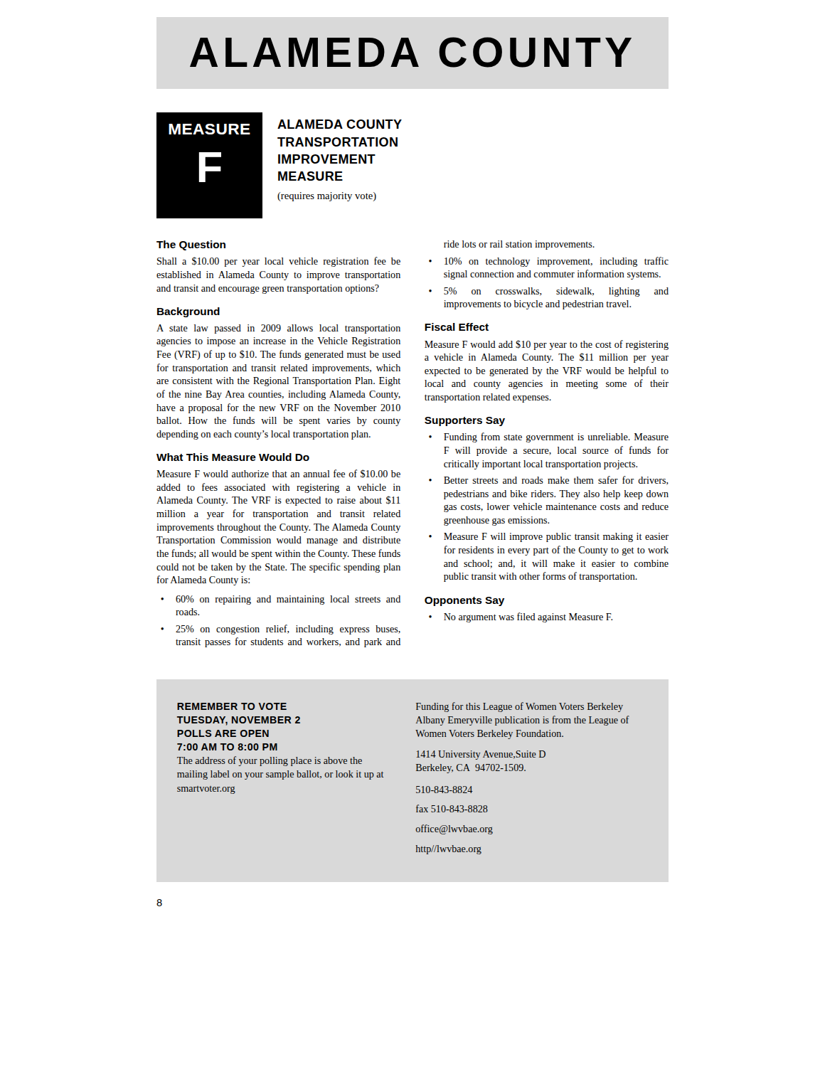ALAMEDA COUNTY
MEASURE
F
ALAMEDA COUNTY
TRANSPORTATION
IMPROVEMENT
MEASURE (requires majority vote)
The Question
Shall a $10.00 per year local vehicle registration fee be established in Alameda County to improve transportation and transit and encourage green transportation options?
Background
A state law passed in 2009 allows local transportation agencies to impose an increase in the Vehicle Registration Fee (VRF) of up to $10. The funds generated must be used for transportation and transit related improvements, which are consistent with the Regional Transportation Plan. Eight of the nine Bay Area counties, including Alameda County, have a proposal for the new VRF on the November 2010 ballot. How the funds will be spent varies by county depending on each county’s local transportation plan.
What This Measure Would Do
Measure F would authorize that an annual fee of $10.00 be added to fees associated with registering a vehicle in Alameda County. The VRF is expected to raise about $11 million a year for transportation and transit related improvements throughout the County. The Alameda County Transportation Commission would manage and distribute the funds; all would be spent within the County. These funds could not be taken by the State. The specific spending plan for Alameda County is:
60% on repairing and maintaining local streets and roads.
25% on congestion relief, including express buses, transit passes for students and workers, and park and ride lots or rail station improvements.
10% on technology improvement, including traffic signal connection and commuter information systems.
5% on crosswalks, sidewalk, lighting and improvements to bicycle and pedestrian travel.
Fiscal Effect
Measure F would add $10 per year to the cost of registering a vehicle in Alameda County. The $11 million per year expected to be generated by the VRF would be helpful to local and county agencies in meeting some of their transportation related expenses.
Supporters Say
Funding from state government is unreliable. Measure F will provide a secure, local source of funds for critically important local transportation projects.
Better streets and roads make them safer for drivers, pedestrians and bike riders. They also help keep down gas costs, lower vehicle maintenance costs and reduce greenhouse gas emissions.
Measure F will improve public transit making it easier for residents in every part of the County to get to work and school; and, it will make it easier to combine public transit with other forms of transportation.
Opponents Say
No argument was filed against Measure F.
REMEMBER TO VOTE
TUESDAY, NOVEMBER 2
POLLS ARE OPEN
7:00 AM TO 8:00 PM
The address of your polling place is above the mailing label on your sample ballot, or look it up at smartvoter.org
Funding for this League of Women Voters Berkeley Albany Emeryville publication is from the League of Women Voters Berkeley Foundation.
1414 University Avenue,Suite D
Berkeley, CA 94702-1509.
510-843-8824
fax 510-843-8828
office@lwvbae.org
http//lwvbae.org
8